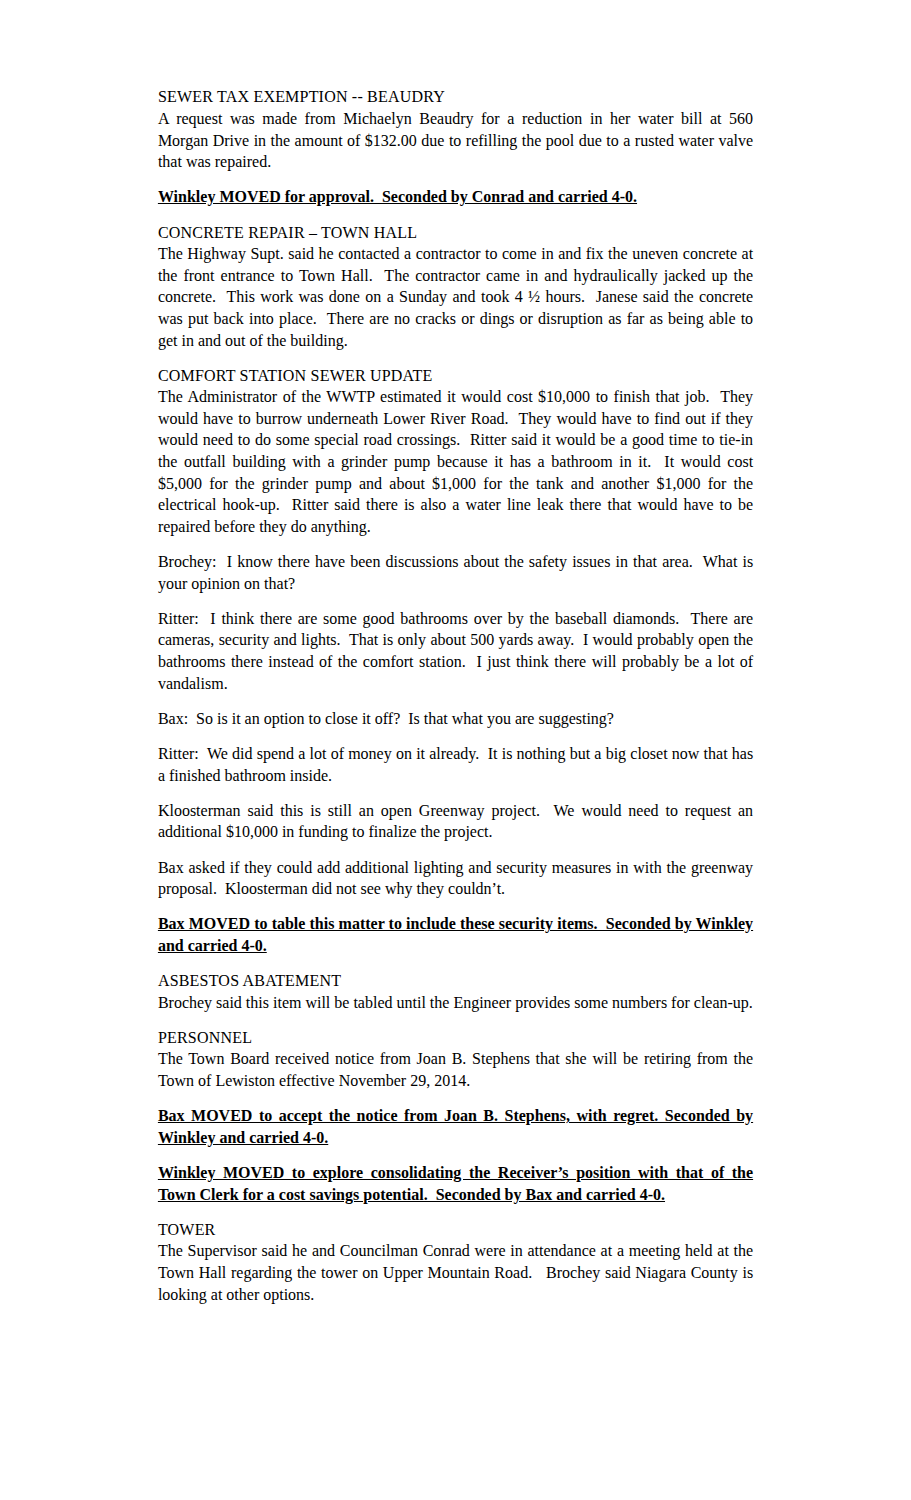Sewer Tax Exemption -- Beaudry
A request was made from Michaelyn Beaudry for a reduction in her water bill at 560 Morgan Drive in the amount of $132.00 due to refilling the pool due to a rusted water valve that was repaired.
Winkley MOVED for approval. Seconded by Conrad and carried 4-0.
Concrete Repair – Town Hall
The Highway Supt. said he contacted a contractor to come in and fix the uneven concrete at the front entrance to Town Hall. The contractor came in and hydraulically jacked up the concrete. This work was done on a Sunday and took 4 ½ hours. Janese said the concrete was put back into place. There are no cracks or dings or disruption as far as being able to get in and out of the building.
Comfort Station Sewer Update
The Administrator of the WWTP estimated it would cost $10,000 to finish that job. They would have to burrow underneath Lower River Road. They would have to find out if they would need to do some special road crossings. Ritter said it would be a good time to tie-in the outfall building with a grinder pump because it has a bathroom in it. It would cost $5,000 for the grinder pump and about $1,000 for the tank and another $1,000 for the electrical hook-up. Ritter said there is also a water line leak there that would have to be repaired before they do anything.
Brochey: I know there have been discussions about the safety issues in that area. What is your opinion on that?
Ritter: I think there are some good bathrooms over by the baseball diamonds. There are cameras, security and lights. That is only about 500 yards away. I would probably open the bathrooms there instead of the comfort station. I just think there will probably be a lot of vandalism.
Bax: So is it an option to close it off? Is that what you are suggesting?
Ritter: We did spend a lot of money on it already. It is nothing but a big closet now that has a finished bathroom inside.
Kloosterman said this is still an open Greenway project. We would need to request an additional $10,000 in funding to finalize the project.
Bax asked if they could add additional lighting and security measures in with the greenway proposal. Kloosterman did not see why they couldn’t.
Bax MOVED to table this matter to include these security items. Seconded by Winkley and carried 4-0.
Asbestos Abatement
Brochey said this item will be tabled until the Engineer provides some numbers for clean-up.
Personnel
The Town Board received notice from Joan B. Stephens that she will be retiring from the Town of Lewiston effective November 29, 2014.
Bax MOVED to accept the notice from Joan B. Stephens, with regret. Seconded by Winkley and carried 4-0.
Winkley MOVED to explore consolidating the Receiver’s position with that of the Town Clerk for a cost savings potential. Seconded by Bax and carried 4-0.
Tower
The Supervisor said he and Councilman Conrad were in attendance at a meeting held at the Town Hall regarding the tower on Upper Mountain Road. Brochey said Niagara County is looking at other options.